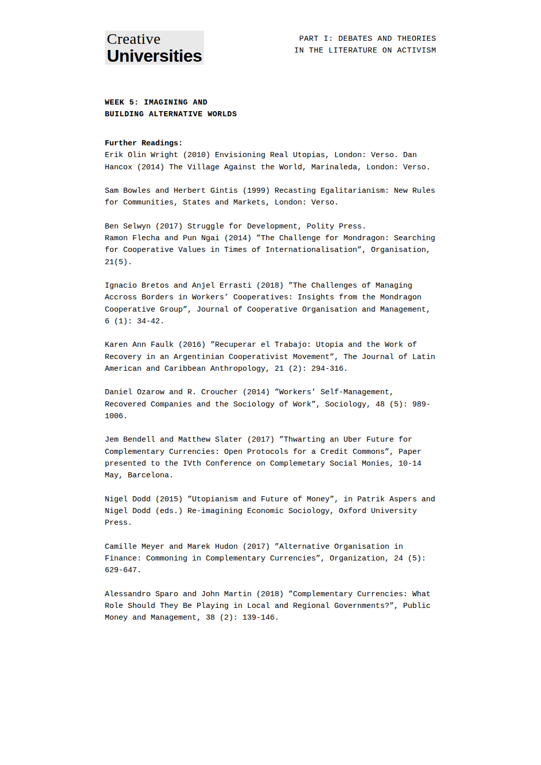Creative Universities
PART I: DEBATES AND THEORIES
IN THE LITERATURE ON ACTIVISM
Week 5: Imagining and
Building Alternative Worlds
Further Readings:
Erik Olin Wright (2010) Envisioning Real Utopias, London: Verso. Dan Hancox (2014) The Village Against the World, Marinaleda, London: Verso.
Sam Bowles and Herbert Gintis (1999) Recasting Egalitarianism: New Rules for Communities, States and Markets, London: Verso.
Ben Selwyn (2017) Struggle for Development, Polity Press.
Ramon Flecha and Pun Ngai (2014) ”The Challenge for Mondragon: Searching for Cooperative Values in Times of Internationalisation”, Organisation, 21(5).
Ignacio Bretos and Anjel Errasti (2018) ”The Challenges of Managing Accross Borders in Workers’ Cooperatives: Insights from the Mondragon Cooperative Group”, Journal of Cooperative Organisation and Management, 6 (1): 34-42.
Karen Ann Faulk (2016) ”Recuperar el Trabajo: Utopia and the Work of Recovery in an Argentinian Cooperativist Movement”, The Journal of Latin American and Caribbean Anthropology, 21 (2): 294-316.
Daniel Ozarow and R. Croucher (2014) ”Workers’ Self-Management, Recovered Companies and the Sociology of Work”, Sociology, 48 (5): 989-1006.
Jem Bendell and Matthew Slater (2017) ”Thwarting an Uber Future for Complementary Currencies: Open Protocols for a Credit Commons”, Paper presented to the IVth Conference on Complemetary Social Monies, 10-14 May, Barcelona.
Nigel Dodd (2015) ”Utopianism and Future of Money”, in Patrik Aspers and Nigel Dodd (eds.) Re-imagining Economic Sociology, Oxford University Press.
Camille Meyer and Marek Hudon (2017) ”Alternative Organisation in Finance: Commoning in Complementary Currencies”, Organization, 24 (5): 629-647.
Alessandro Sparo and John Martin (2018) ”Complementary Currencies: What Role Should They Be Playing in Local and Regional Governments?”, Public Money and Management, 38 (2): 139-146.